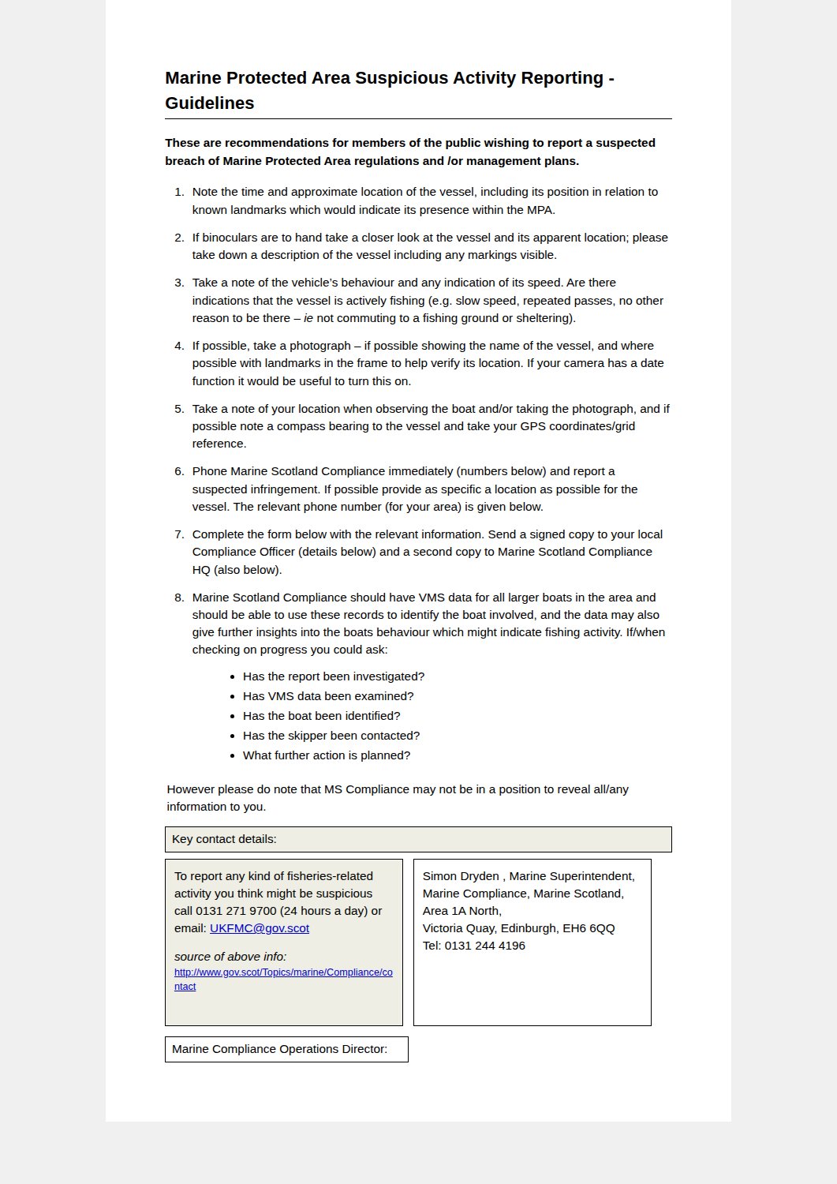Marine Protected Area Suspicious Activity Reporting - Guidelines
These are recommendations for members of the public wishing to report a suspected breach of Marine Protected Area regulations and /or management plans.
Note the time and approximate location of the vessel, including its position in relation to known landmarks which would indicate its presence within the MPA.
If binoculars are to hand take a closer look at the vessel and its apparent location; please take down a description of the vessel including any markings visible.
Take a note of the vehicle’s behaviour and any indication of its speed. Are there indications that the vessel is actively fishing (e.g. slow speed, repeated passes, no other reason to be there – ie not commuting to a fishing ground or sheltering).
If possible, take a photograph – if possible showing the name of the vessel, and where possible with landmarks in the frame to help verify its location. If your camera has a date function it would be useful to turn this on.
Take a note of your location when observing the boat and/or taking the photograph, and if possible note a compass bearing to the vessel and take your GPS coordinates/grid reference.
Phone Marine Scotland Compliance immediately (numbers below) and report a suspected infringement. If possible provide as specific a location as possible for the vessel. The relevant phone number (for your area) is given below.
Complete the form below with the relevant information. Send a signed copy to your local Compliance Officer (details below) and a second copy to Marine Scotland Compliance HQ (also below).
Marine Scotland Compliance should have VMS data for all larger boats in the area and should be able to use these records to identify the boat involved, and the data may also give further insights into the boats behaviour which might indicate fishing activity. If/when checking on progress you could ask:
Has the report been investigated?
Has VMS data been examined?
Has the boat been identified?
Has the skipper been contacted?
What further action is planned?
However please do note that MS Compliance may not be in a position to reveal all/any information to you.
Key contact details:
| To report any kind of fisheries-related activity you think might be suspicious call 0131 271 9700 (24 hours a day) or email: UKFMC@gov.scot source of above info: http://www.gov.scot/Topics/marine/Compliance/contact | Simon Dryden , Marine Superintendent, Marine Compliance, Marine Scotland, Area 1A North, Victoria Quay, Edinburgh, EH6 6QQ Tel: 0131 244 4196 |
Marine Compliance Operations Director: